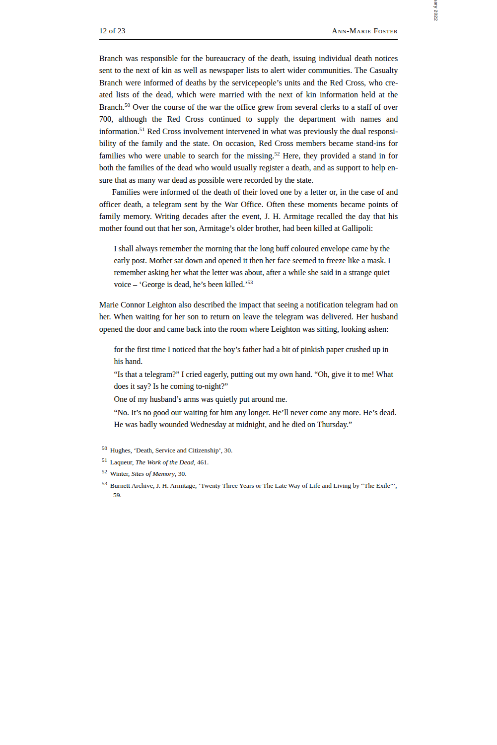Downloaded from https://academic.oup.com/tcbh/advance-article/doi/10.1093/tcbh/hwac001/6530187 by guest on 21 February 2022
12 of 23 Ann-Marie Foster
Branch was responsible for the bureaucracy of the death, issuing individual death notices sent to the next of kin as well as newspaper lists to alert wider communities. The Casualty Branch were informed of deaths by the servicepeople’s units and the Red Cross, who created lists of the dead, which were married with the next of kin information held at the Branch.50 Over the course of the war the office grew from several clerks to a staff of over 700, although the Red Cross continued to supply the department with names and information.51 Red Cross involvement intervened in what was previously the dual responsibility of the family and the state. On occasion, Red Cross members became stand-ins for families who were unable to search for the missing.52 Here, they provided a stand in for both the families of the dead who would usually register a death, and as support to help ensure that as many war dead as possible were recorded by the state.
Families were informed of the death of their loved one by a letter or, in the case of and officer death, a telegram sent by the War Office. Often these moments became points of family memory. Writing decades after the event, J. H. Armitage recalled the day that his mother found out that her son, Armitage’s older brother, had been killed at Gallipoli:
I shall always remember the morning that the long buff coloured envelope came by the early post. Mother sat down and opened it then her face seemed to freeze like a mask. I remember asking her what the letter was about, after a while she said in a strange quiet voice – ‘George is dead, he’s been killed.’53
Marie Connor Leighton also described the impact that seeing a notification telegram had on her. When waiting for her son to return on leave the telegram was delivered. Her husband opened the door and came back into the room where Leighton was sitting, looking ashen:
for the first time I noticed that the boy’s father had a bit of pinkish paper crushed up in his hand.
“Is that a telegram?” I cried eagerly, putting out my own hand. “Oh, give it to me! What does it say? Is he coming to-night?”
One of my husband’s arms was quietly put around me.
“No. It’s no good our waiting for him any longer. He’ll never come any more. He’s dead. He was badly wounded Wednesday at midnight, and he died on Thursday.”
50 Hughes, ‘Death, Service and Citizenship’, 30.
51 Laqueur, The Work of the Dead, 461.
52 Winter, Sites of Memory, 30.
53 Burnett Archive, J. H. Armitage, ‘Twenty Three Years or The Late Way of Life and Living by “The Exile”’, 59.